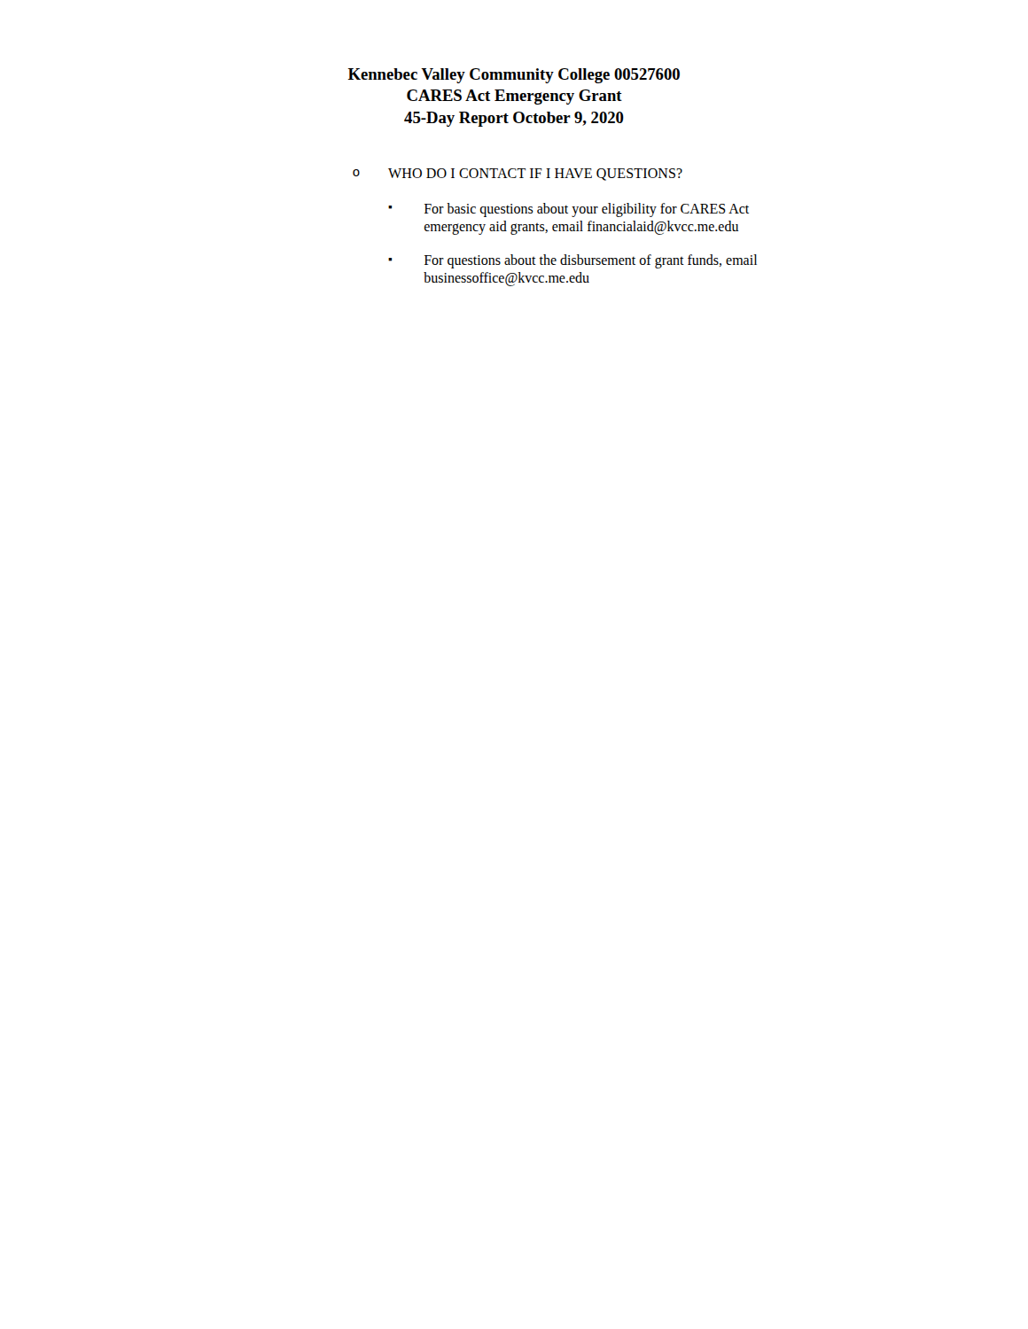Kennebec Valley Community College 00527600
CARES Act Emergency Grant
45-Day Report October 9, 2020
WHO DO I CONTACT IF I HAVE QUESTIONS?
For basic questions about your eligibility for CARES Act emergency aid grants, email financialaid@kvcc.me.edu
For questions about the disbursement of grant funds, email businessoffice@kvcc.me.edu